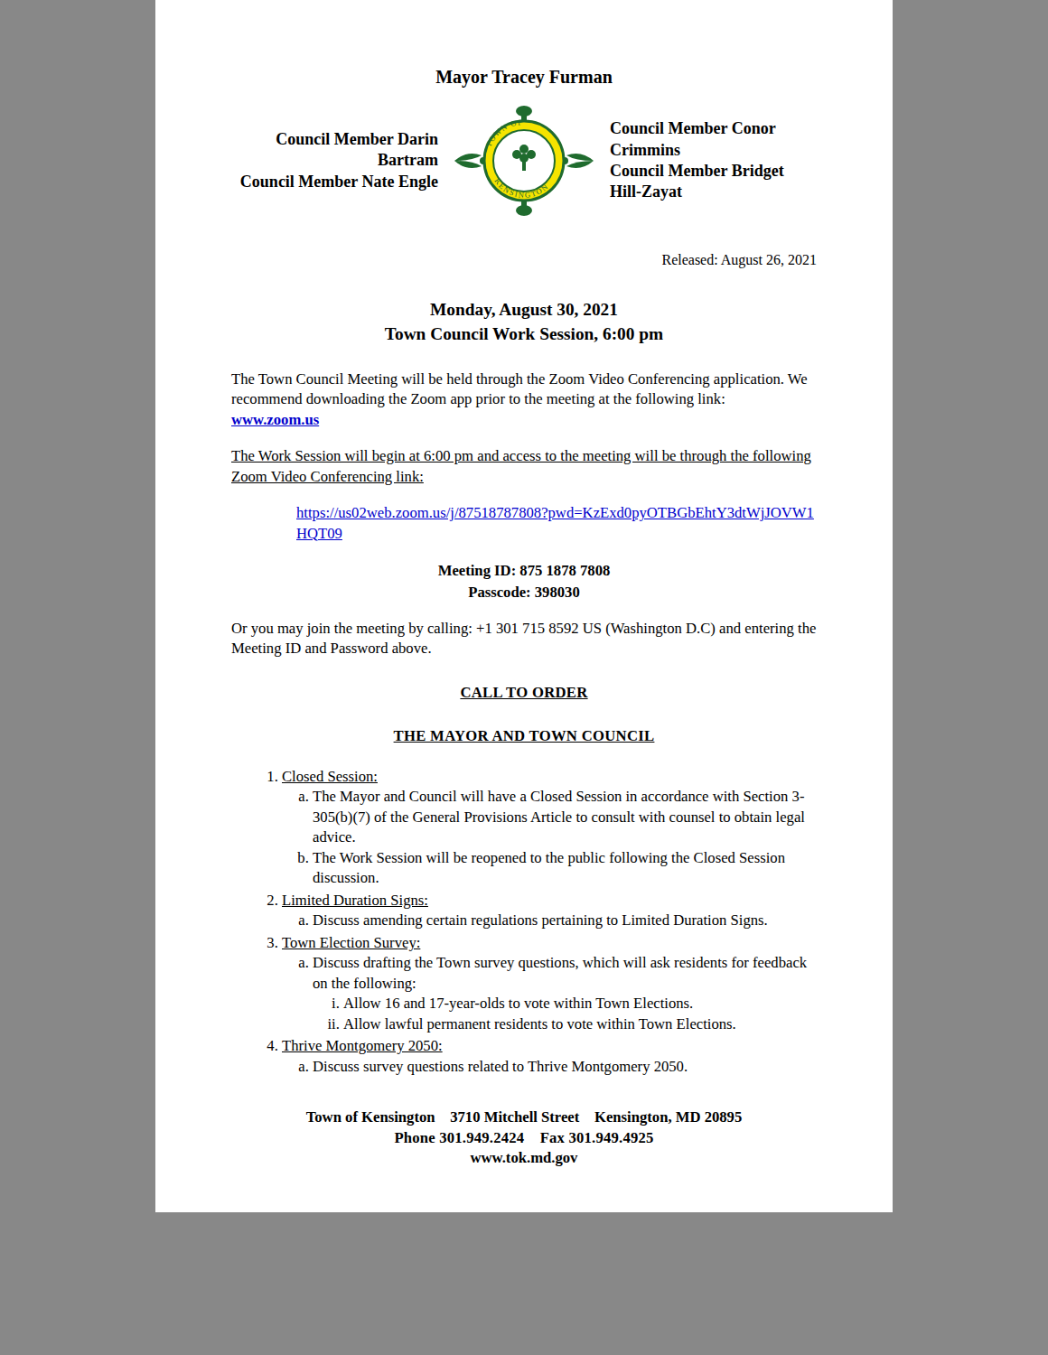Mayor Tracey Furman
Council Member Darin Bartram
Council Member Nate Engle
TOWN OF KENSINGTON
Council Member Conor Crimmins
Council Member Bridget Hill-Zayat
Released: August 26, 2021
Monday, August 30, 2021
Town Council Work Session, 6:00 pm
The Town Council Meeting will be held through the Zoom Video Conferencing application. We recommend downloading the Zoom app prior to the meeting at the following link: www.zoom.us
The Work Session will begin at 6:00 pm and access to the meeting will be through the following Zoom Video Conferencing link:
https://us02web.zoom.us/j/87518787808?pwd=KzExd0pyOTBGbEhtY3dtWjJOVW1HQT09
Meeting ID: 875 1878 7808
Passcode: 398030
Or you may join the meeting by calling: +1 301 715 8592 US (Washington D.C) and entering the Meeting ID and Password above.
CALL TO ORDER
THE MAYOR AND TOWN COUNCIL
Closed Session:
The Mayor and Council will have a Closed Session in accordance with Section 3-305(b)(7) of the General Provisions Article to consult with counsel to obtain legal advice.
The Work Session will be reopened to the public following the Closed Session discussion.
Limited Duration Signs:
Discuss amending certain regulations pertaining to Limited Duration Signs.
Town Election Survey:
Discuss drafting the Town survey questions, which will ask residents for feedback on the following:
Allow 16 and 17-year-olds to vote within Town Elections.
Allow lawful permanent residents to vote within Town Elections.
Thrive Montgomery 2050:
Discuss survey questions related to Thrive Montgomery 2050.
Town of Kensington 3710 Mitchell Street Kensington, MD 20895
Phone 301.949.2424 Fax 301.949.4925
www.tok.md.gov